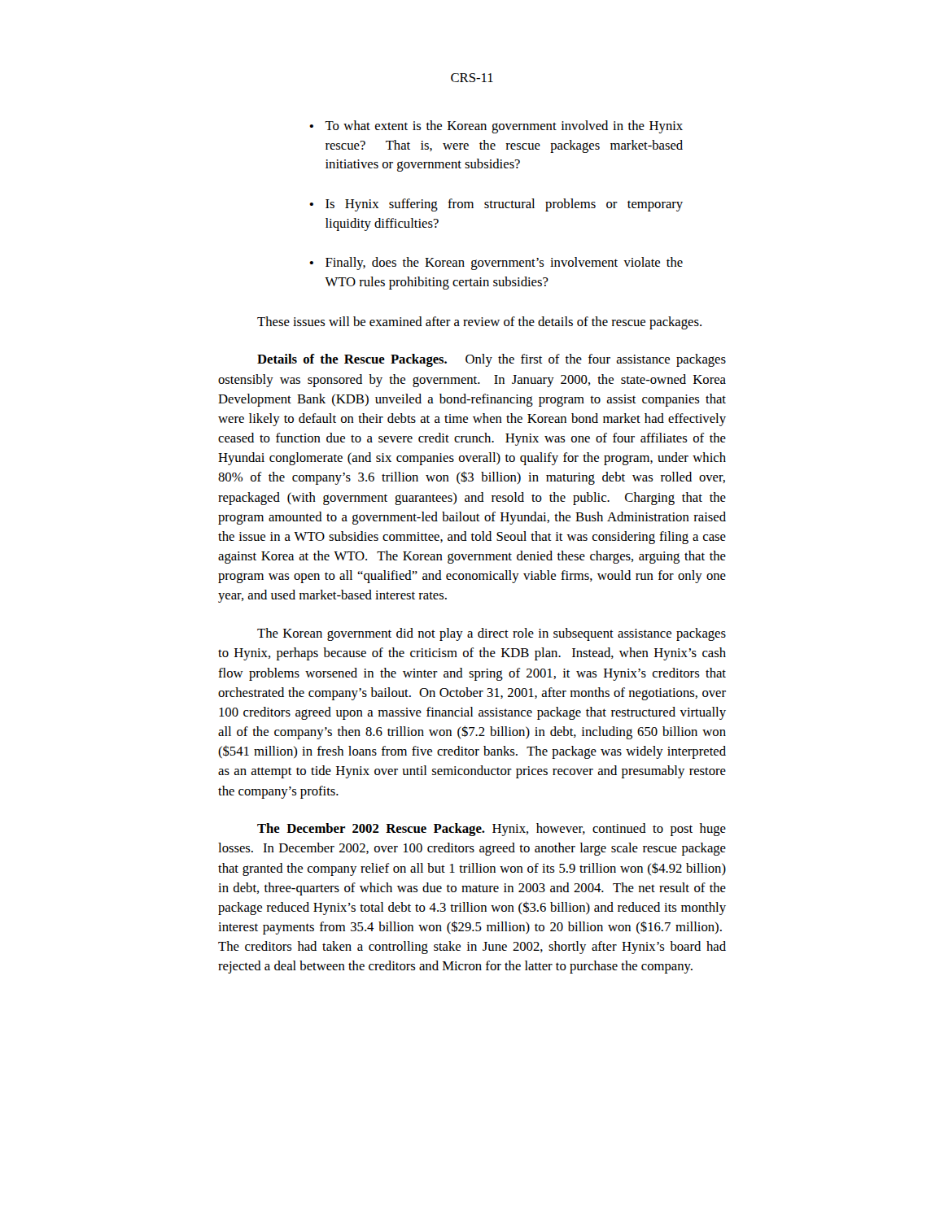CRS-11
To what extent is the Korean government involved in the Hynix rescue? That is, were the rescue packages market-based initiatives or government subsidies?
Is Hynix suffering from structural problems or temporary liquidity difficulties?
Finally, does the Korean government’s involvement violate the WTO rules prohibiting certain subsidies?
These issues will be examined after a review of the details of the rescue packages.
Details of the Rescue Packages. Only the first of the four assistance packages ostensibly was sponsored by the government. In January 2000, the state-owned Korea Development Bank (KDB) unveiled a bond-refinancing program to assist companies that were likely to default on their debts at a time when the Korean bond market had effectively ceased to function due to a severe credit crunch. Hynix was one of four affiliates of the Hyundai conglomerate (and six companies overall) to qualify for the program, under which 80% of the company’s 3.6 trillion won ($3 billion) in maturing debt was rolled over, repackaged (with government guarantees) and resold to the public. Charging that the program amounted to a government-led bailout of Hyundai, the Bush Administration raised the issue in a WTO subsidies committee, and told Seoul that it was considering filing a case against Korea at the WTO. The Korean government denied these charges, arguing that the program was open to all “qualified” and economically viable firms, would run for only one year, and used market-based interest rates.
The Korean government did not play a direct role in subsequent assistance packages to Hynix, perhaps because of the criticism of the KDB plan. Instead, when Hynix’s cash flow problems worsened in the winter and spring of 2001, it was Hynix’s creditors that orchestrated the company’s bailout. On October 31, 2001, after months of negotiations, over 100 creditors agreed upon a massive financial assistance package that restructured virtually all of the company’s then 8.6 trillion won ($7.2 billion) in debt, including 650 billion won ($541 million) in fresh loans from five creditor banks. The package was widely interpreted as an attempt to tide Hynix over until semiconductor prices recover and presumably restore the company’s profits.
The December 2002 Rescue Package. Hynix, however, continued to post huge losses. In December 2002, over 100 creditors agreed to another large scale rescue package that granted the company relief on all but 1 trillion won of its 5.9 trillion won ($4.92 billion) in debt, three-quarters of which was due to mature in 2003 and 2004. The net result of the package reduced Hynix’s total debt to 4.3 trillion won ($3.6 billion) and reduced its monthly interest payments from 35.4 billion won ($29.5 million) to 20 billion won ($16.7 million). The creditors had taken a controlling stake in June 2002, shortly after Hynix’s board had rejected a deal between the creditors and Micron for the latter to purchase the company.